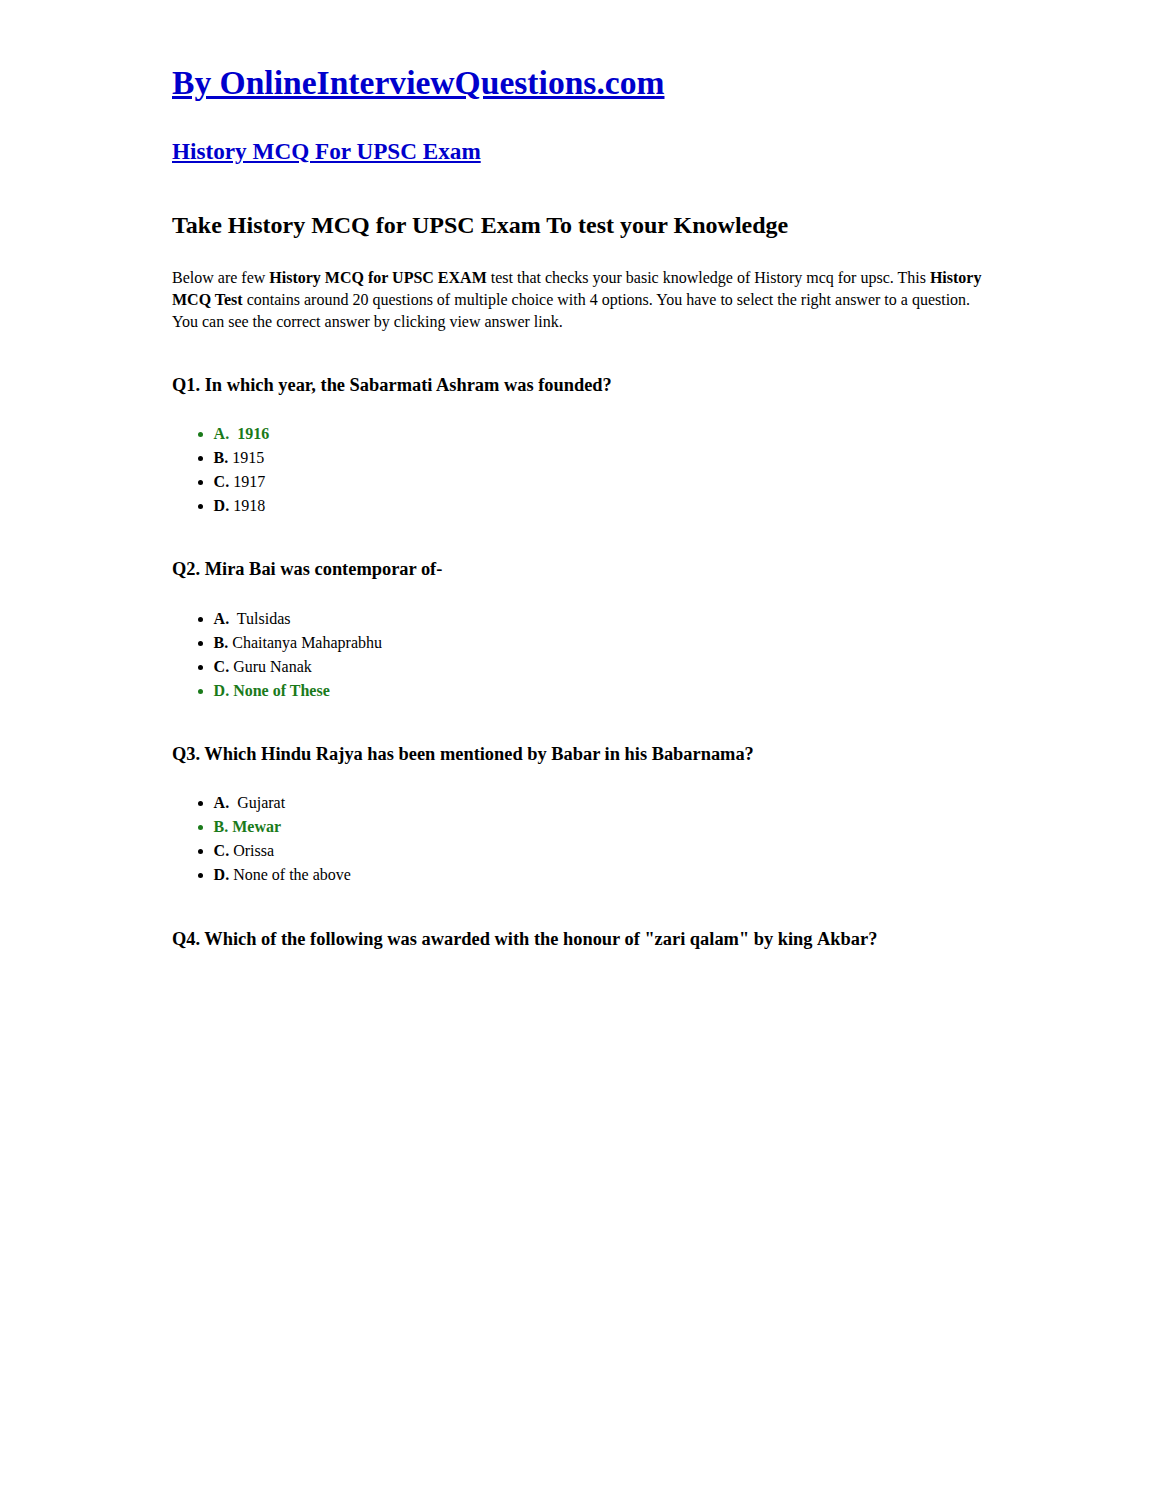By OnlineInterviewQuestions.com
History MCQ For UPSC Exam
Take History MCQ for UPSC Exam To test your Knowledge
Below are few History MCQ for UPSC EXAM test that checks your basic knowledge of History mcq for upsc. This History MCQ Test contains around 20 questions of multiple choice with 4 options. You have to select the right answer to a question. You can see the correct answer by clicking view answer link.
Q1. In which year, the Sabarmati Ashram was founded?
A. 1916
B. 1915
C. 1917
D. 1918
Q2. Mira Bai was contemporar of-
A. Tulsidas
B. Chaitanya Mahaprabhu
C. Guru Nanak
D. None of These
Q3. Which Hindu Rajya has been mentioned by Babar in his Babarnama?
A. Gujarat
B. Mewar
C. Orissa
D. None of the above
Q4. Which of the following was awarded with the honour of "zari qalam" by king Akbar?